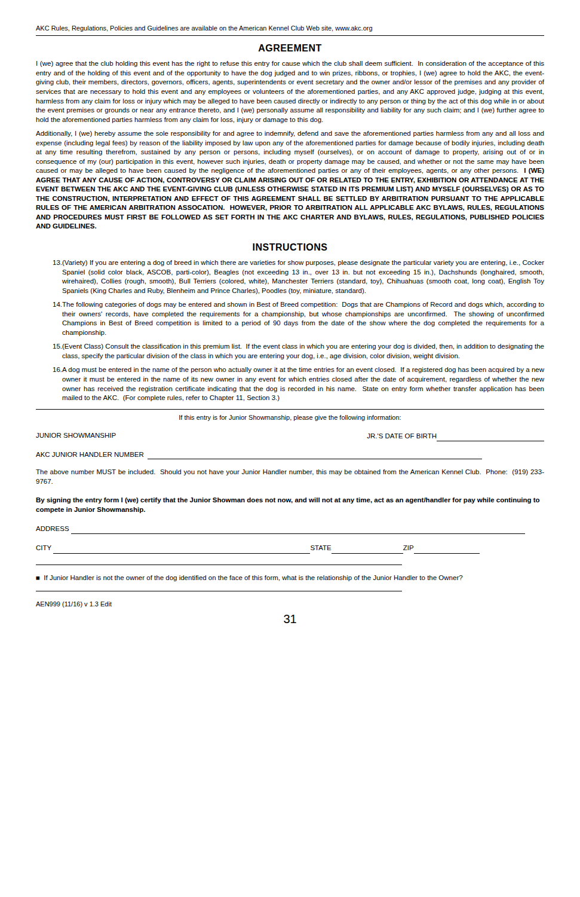AKC Rules, Regulations, Policies and Guidelines are available on the American Kennel Club Web site, www.akc.org
AGREEMENT
I (we) agree that the club holding this event has the right to refuse this entry for cause which the club shall deem sufficient. In consideration of the acceptance of this entry and of the holding of this event and of the opportunity to have the dog judged and to win prizes, ribbons, or trophies, I (we) agree to hold the AKC, the event-giving club, their members, directors, governors, officers, agents, superintendents or event secretary and the owner and/or lessor of the premises and any provider of services that are necessary to hold this event and any employees or volunteers of the aforementioned parties, and any AKC approved judge, judging at this event, harmless from any claim for loss or injury which may be alleged to have been caused directly or indirectly to any person or thing by the act of this dog while in or about the event premises or grounds or near any entrance thereto, and I (we) personally assume all responsibility and liability for any such claim; and I (we) further agree to hold the aforementioned parties harmless from any claim for loss, injury or damage to this dog.
Additionally, I (we) hereby assume the sole responsibility for and agree to indemnify, defend and save the aforementioned parties harmless from any and all loss and expense (including legal fees) by reason of the liability imposed by law upon any of the aforementioned parties for damage because of bodily injuries, including death at any time resulting therefrom, sustained by any person or persons, including myself (ourselves), or on account of damage to property, arising out of or in consequence of my (our) participation in this event, however such injuries, death or property damage may be caused, and whether or not the same may have been caused or may be alleged to have been caused by the negligence of the aforementioned parties or any of their employees, agents, or any other persons. I (WE) AGREE THAT ANY CAUSE OF ACTION, CONTROVERSY OR CLAIM ARISING OUT OF OR RELATED TO THE ENTRY, EXHIBITION OR ATTENDANCE AT THE EVENT BETWEEN THE AKC AND THE EVENT-GIVING CLUB (UNLESS OTHERWISE STATED IN ITS PREMIUM LIST) AND MYSELF (OURSELVES) OR AS TO THE CONSTRUCTION, INTERPRETATION AND EFFECT OF THIS AGREEMENT SHALL BE SETTLED BY ARBITRATION PURSUANT TO THE APPLICABLE RULES OF THE AMERICAN ARBITRATION ASSOCATION. HOWEVER, PRIOR TO ARBITRATION ALL APPLICABLE AKC BYLAWS, RULES, REGULATIONS AND PROCEDURES MUST FIRST BE FOLLOWED AS SET FORTH IN THE AKC CHARTER AND BYLAWS, RULES, REGULATIONS, PUBLISHED POLICIES AND GUIDELINES.
INSTRUCTIONS
(Variety) If you are entering a dog of breed in which there are varieties for show purposes, please designate the particular variety you are entering, i.e., Cocker Spaniel (solid color black, ASCOB, parti-color), Beagles (not exceeding 13 in., over 13 in. but not exceeding 15 in.), Dachshunds (longhaired, smooth, wirehaired), Collies (rough, smooth), Bull Terriers (colored, white), Manchester Terriers (standard, toy), Chihuahuas (smooth coat, long coat), English Toy Spaniels (King Charles and Ruby, Blenheim and Prince Charles), Poodles (toy, miniature, standard).
The following categories of dogs may be entered and shown in Best of Breed competition: Dogs that are Champions of Record and dogs which, according to their owners' records, have completed the requirements for a championship, but whose championships are unconfirmed. The showing of unconfirmed Champions in Best of Breed competition is limited to a period of 90 days from the date of the show where the dog completed the requirements for a championship.
(Event Class) Consult the classification in this premium list. If the event class in which you are entering your dog is divided, then, in addition to designating the class, specify the particular division of the class in which you are entering your dog, i.e., age division, color division, weight division.
A dog must be entered in the name of the person who actually owner it at the time entries for an event closed. If a registered dog has been acquired by a new owner it must be entered in the name of its new owner in any event for which entries closed after the date of acquirement, regardless of whether the new owner has received the registration certificate indicating that the dog is recorded in his name. State on entry form whether transfer application has been mailed to the AKC. (For complete rules, refer to Chapter 11, Section 3.)
If this entry is for Junior Showmanship, please give the following information:
JUNIOR SHOWMANSHIP
JR.'S DATE OF BIRTH
AKC JUNIOR HANDLER NUMBER
The above number MUST be included. Should you not have your Junior Handler number, this may be obtained from the American Kennel Club. Phone: (919) 233-9767.
By signing the entry form I (we) certify that the Junior Showman does not now, and will not at any time, act as an agent/handler for pay while continuing to compete in Junior Showmanship.
ADDRESS
CITY STATE ZIP
If Junior Handler is not the owner of the dog identified on the face of this form, what is the relationship of the Junior Handler to the Owner?
AEN999 (11/16) v 1.3 Edit
31